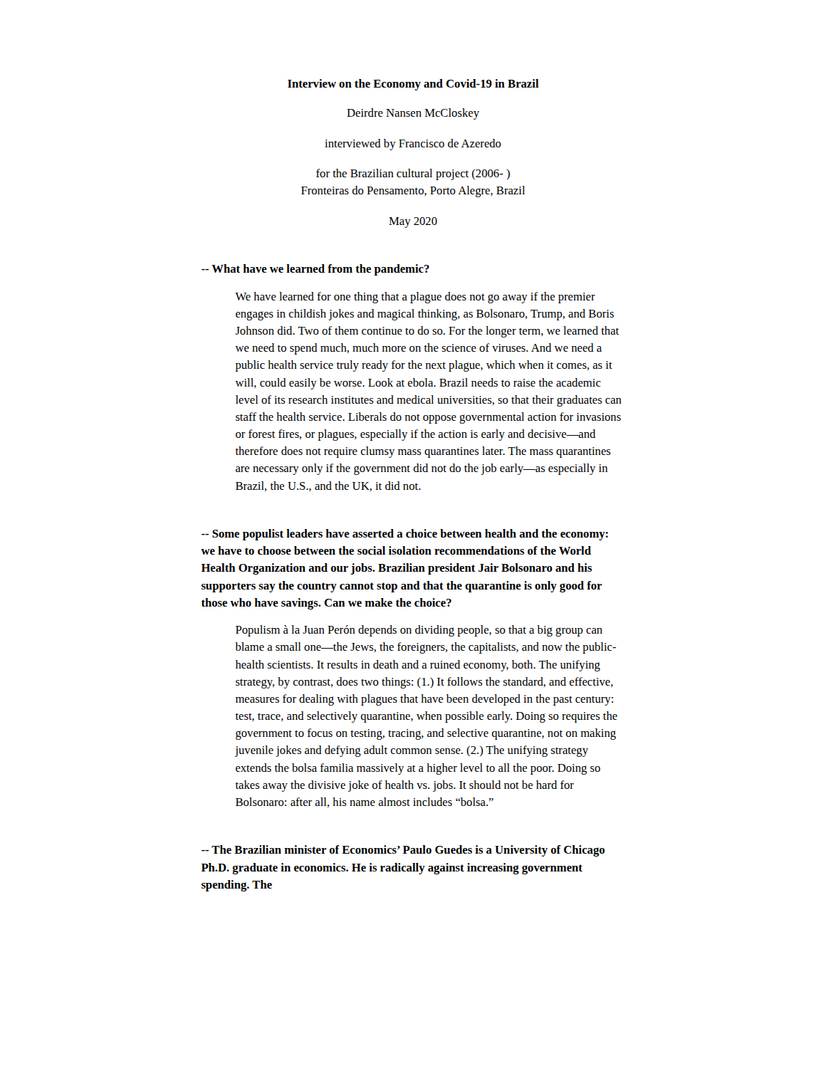Interview on the Economy and Covid-19 in Brazil
Deirdre Nansen McCloskey
interviewed by Francisco de Azeredo
for the Brazilian cultural project (2006- ) Fronteiras do Pensamento, Porto Alegre, Brazil
May 2020
-- What have we learned from the pandemic?
We have learned for one thing that a plague does not go away if the premier engages in childish jokes and magical thinking, as Bolsonaro, Trump, and Boris Johnson did. Two of them continue to do so. For the longer term, we learned that we need to spend much, much more on the science of viruses. And we need a public health service truly ready for the next plague, which when it comes, as it will, could easily be worse. Look at ebola. Brazil needs to raise the academic level of its research institutes and medical universities, so that their graduates can staff the health service. Liberals do not oppose governmental action for invasions or forest fires, or plagues, especially if the action is early and decisive—and therefore does not require clumsy mass quarantines later. The mass quarantines are necessary only if the government did not do the job early—as especially in Brazil, the U.S., and the UK, it did not.
-- Some populist leaders have asserted a choice between health and the economy: we have to choose between the social isolation recommendations of the World Health Organization and our jobs. Brazilian president Jair Bolsonaro and his supporters say the country cannot stop and that the quarantine is only good for those who have savings. Can we make the choice?
Populism à la Juan Perón depends on dividing people, so that a big group can blame a small one—the Jews, the foreigners, the capitalists, and now the public-health scientists. It results in death and a ruined economy, both. The unifying strategy, by contrast, does two things: (1.) It follows the standard, and effective, measures for dealing with plagues that have been developed in the past century: test, trace, and selectively quarantine, when possible early. Doing so requires the government to focus on testing, tracing, and selective quarantine, not on making juvenile jokes and defying adult common sense. (2.) The unifying strategy extends the bolsa familia massively at a higher level to all the poor. Doing so takes away the divisive joke of health vs. jobs. It should not be hard for Bolsonaro: after all, his name almost includes “bolsa.”
-- The Brazilian minister of Economics’ Paulo Guedes is a University of Chicago Ph.D. graduate in economics. He is radically against increasing government spending. The